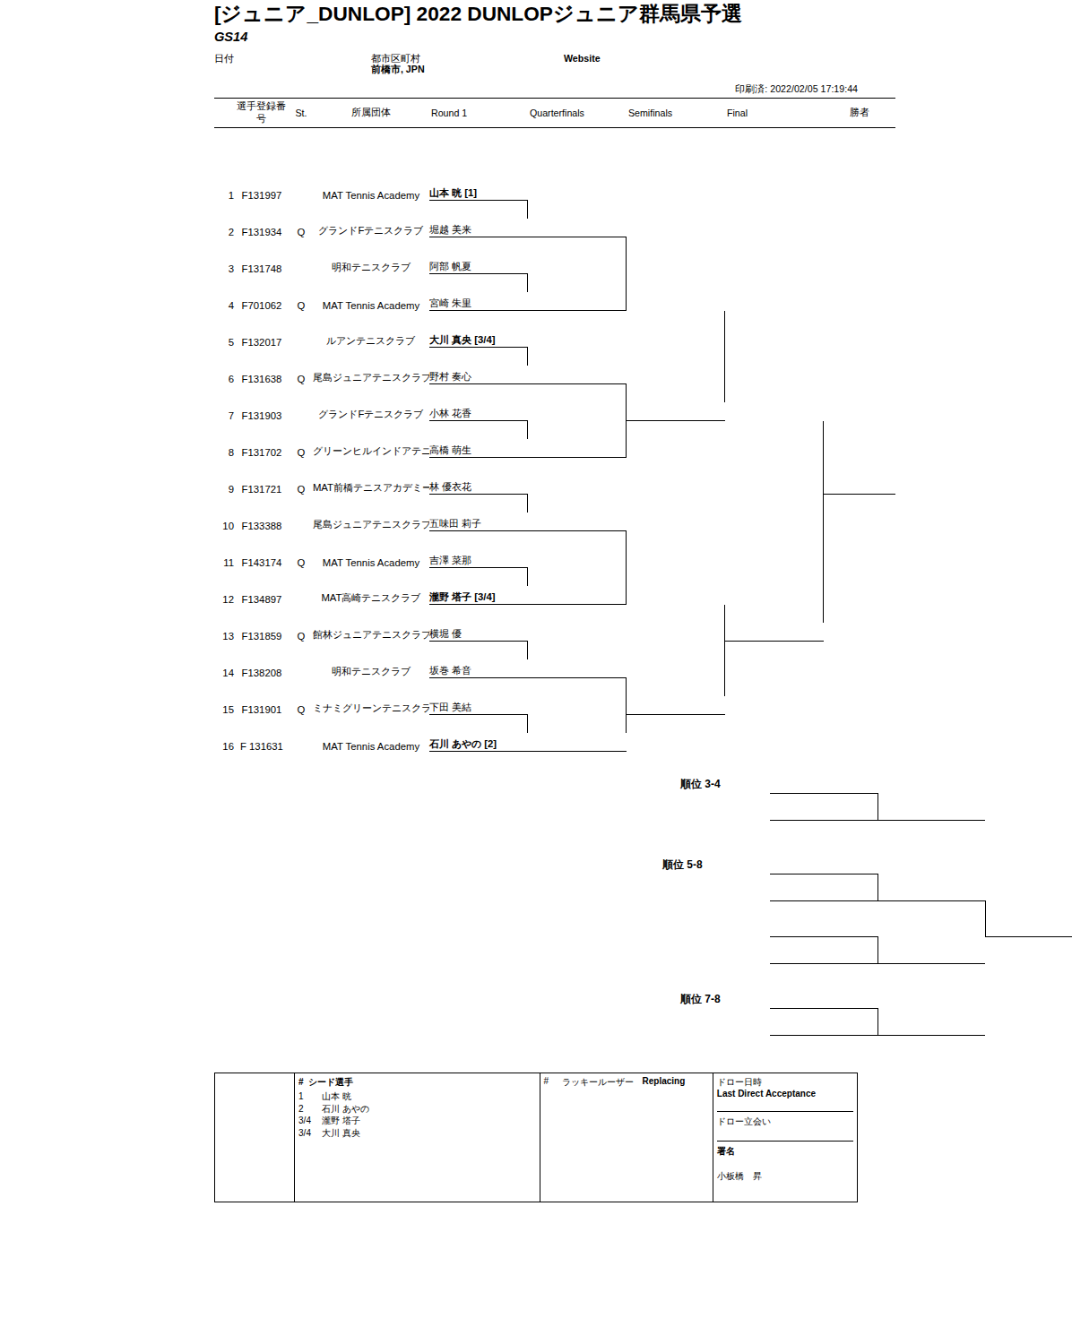[ジュニア_DUNLOP] 2022 DUNLOPジュニア群馬県予選
GS14
日付
都市区町村
前橋市, JPN
Website
印刷済: 2022/02/05 17:19:44
| | 選手登録番号 | St. | 所属団体 | Round 1 | Quarterfinals | Semifinals | Final | 勝者 |
| --- | --- | --- | --- | --- | --- | --- | --- | --- |
| 1 | F131997 | | MAT Tennis Academy | 山本 晄 [1] | | | | |
| 2 | F131934 | Q | グランドFテニスクラブ | 堀越 美来 | | | | |
| 3 | F131748 | | 明和テニスクラブ | 阿部 帆夏 | | | | |
| 4 | F701062 | Q | MAT Tennis Academy | 宮崎 朱里 | | | | |
| 5 | F132017 | | ルアンテニスクラブ | 大川 真央 [3/4] | | | | |
| 6 | F131638 | Q | 尾島ジュニアテニスクラブ | 野村 奏心 | | | | |
| 7 | F131903 | | グランドFテニスクラブ | 小林 花香 | | | | |
| 8 | F131702 | Q | グリーンヒルインドアテニススクール | 高橋 萌生 | | | | |
| 9 | F131721 | Q | MAT前橋テニスアカデミー | 林 優衣花 | | | | |
| 10 | F133388 | | 尾島ジュニアテニスクラブ | 五味田 莉子 | | | | |
| 11 | F143174 | Q | MAT Tennis Academy | 吉澤 菜那 | | | | |
| 12 | F134897 | | MAT高崎テニスクラブ | 瀧野 塔子 [3/4] | | | | |
| 13 | F131859 | Q | 館林ジュニアテニスクラブ | 横堀 優 | | | | |
| 14 | F138208 | | 明和テニスクラブ | 坂巻 希音 | | | | |
| 15 | F131901 | Q | ミナミグリーンテニスクラブ | 下田 美結 | | | | |
| 16 | F 131631 | | MAT Tennis Academy | 石川 あやの [2] | | | | |
順位 3-4
順位 5-8
順位 7-8
# シード選手
1山本 晄
2石川 あやの
3/4瀧野 塔子
3/4大川 真央
#
ラッキールーザー
Replacing
ドロー日時
Last Direct Acceptance
ドロー立会い
署名
小板橋　昇